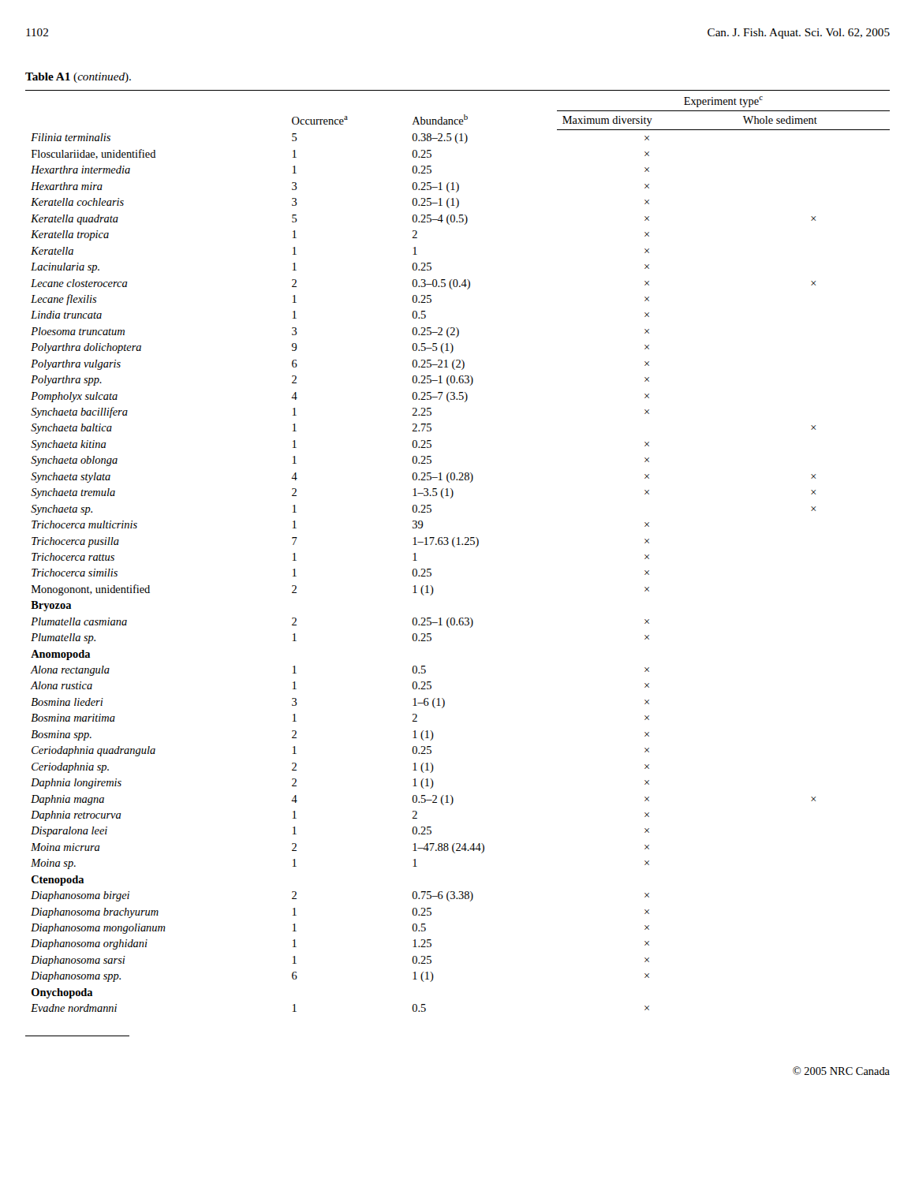1102 Can. J. Fish. Aquat. Sci. Vol. 62, 2005
Table A1 (continued).
| | Occurrence a | Abundance b | Experiment type c |
| --- | --- | --- | --- |
| Maximum diversity | Whole sediment |
| Filinia terminalis | 5 | 0.38–2.5 (1) | × | |
| Flosculariidae, unidentified | 1 | 0.25 | × | |
| Hexarthra intermedia | 1 | 0.25 | × | |
| Hexarthra mira | 3 | 0.25–1 (1) | × | |
| Keratella cochlearis | 3 | 0.25–1 (1) | × | |
| Keratella quadrata | 5 | 0.25–4 (0.5) | × | × |
| Keratella tropica | 1 | 2 | × | |
| Keratella | 1 | 1 | × | |
| Lacinularia sp. | 1 | 0.25 | × | |
| Lecane closterocerca | 2 | 0.3–0.5 (0.4) | × | × |
| Lecane flexilis | 1 | 0.25 | × | |
| Lindia truncata | 1 | 0.5 | × | |
| Ploesoma truncatum | 3 | 0.25–2 (2) | × | |
| Polyarthra dolichoptera | 9 | 0.5–5 (1) | × | |
| Polyarthra vulgaris | 6 | 0.25–21 (2) | × | |
| Polyarthra spp. | 2 | 0.25–1 (0.63) | × | |
| Pompholyx sulcata | 4 | 0.25–7 (3.5) | × | |
| Synchaeta bacillifera | 1 | 2.25 | × | |
| Synchaeta baltica | 1 | 2.75 | | × |
| Synchaeta kitina | 1 | 0.25 | × | |
| Synchaeta oblonga | 1 | 0.25 | × | |
| Synchaeta stylata | 4 | 0.25–1 (0.28) | × | × |
| Synchaeta tremula | 2 | 1–3.5 (1) | × | × |
| Synchaeta sp. | 1 | 0.25 | | × |
| Trichocerca multicrinis | 1 | 39 | × | |
| Trichocerca pusilla | 7 | 1–17.63 (1.25) | × | |
| Trichocerca rattus | 1 | 1 | × | |
| Trichocerca similis | 1 | 0.25 | × | |
| Monogonont, unidentified | 2 | 1 (1) | × | |
| Bryozoa | | | | |
| Plumatella casmiana | 2 | 0.25–1 (0.63) | × | |
| Plumatella sp. | 1 | 0.25 | × | |
| Anomopoda | | | | |
| Alona rectangula | 1 | 0.5 | × | |
| Alona rustica | 1 | 0.25 | × | |
| Bosmina liederi | 3 | 1–6 (1) | × | |
| Bosmina maritima | 1 | 2 | × | |
| Bosmina spp. | 2 | 1 (1) | × | |
| Ceriodaphnia quadrangula | 1 | 0.25 | × | |
| Ceriodaphnia sp. | 2 | 1 (1) | × | |
| Daphnia longiremis | 2 | 1 (1) | × | |
| Daphnia magna | 4 | 0.5–2 (1) | × | × |
| Daphnia retrocurva | 1 | 2 | × | |
| Disparalona leei | 1 | 0.25 | × | |
| Moina micrura | 2 | 1–47.88 (24.44) | × | |
| Moina sp. | 1 | 1 | × | |
| Ctenopoda | | | | |
| Diaphanosoma birgei | 2 | 0.75–6 (3.38) | × | |
| Diaphanosoma brachyurum | 1 | 0.25 | × | |
| Diaphanosoma mongolianum | 1 | 0.5 | × | |
| Diaphanosoma orghidani | 1 | 1.25 | × | |
| Diaphanosoma sarsi | 1 | 0.25 | × | |
| Diaphanosoma spp. | 6 | 1 (1) | × | |
| Onychopoda | | | | |
| Evadne nordmanni | 1 | 0.5 | × | |
© 2005 NRC Canada